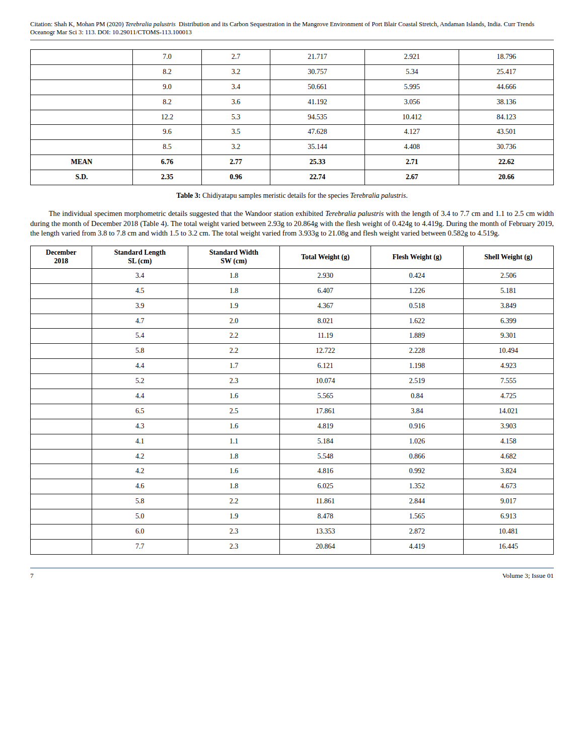Citation: Shah K, Mohan PM (2020) Terebralia palustris Distribution and its Carbon Sequestration in the Mangrove Environment of Port Blair Coastal Stretch, Andaman Islands, India. Curr Trends Oceanogr Mar Sci 3: 113. DOI: 10.29011/CTOMS-113.100013
| | 7.0 | 2.7 | 21.717 | 2.921 | 18.796 |
| | 8.2 | 3.2 | 30.757 | 5.34 | 25.417 |
| | 9.0 | 3.4 | 50.661 | 5.995 | 44.666 |
| | 8.2 | 3.6 | 41.192 | 3.056 | 38.136 |
| | 12.2 | 5.3 | 94.535 | 10.412 | 84.123 |
| | 9.6 | 3.5 | 47.628 | 4.127 | 43.501 |
| | 8.5 | 3.2 | 35.144 | 4.408 | 30.736 |
| MEAN | 6.76 | 2.77 | 25.33 | 2.71 | 22.62 |
| S.D. | 2.35 | 0.96 | 22.74 | 2.67 | 20.66 |
Table 3: Chidiyatapu samples meristic details for the species Terebralia palustris.
The individual specimen morphometric details suggested that the Wandoor station exhibited Terebralia palustris with the length of 3.4 to 7.7 cm and 1.1 to 2.5 cm width during the month of December 2018 (Table 4). The total weight varied between 2.93g to 20.864g with the flesh weight of 0.424g to 4.419g. During the month of February 2019, the length varied from 3.8 to 7.8 cm and width 1.5 to 3.2 cm. The total weight varied from 3.933g to 21.08g and flesh weight varied between 0.582g to 4.519g.
| December 2018 | Standard Length SL (cm) | Standard Width SW (cm) | Total Weight (g) | Flesh Weight (g) | Shell Weight (g) |
| --- | --- | --- | --- | --- | --- |
| | 3.4 | 1.8 | 2.930 | 0.424 | 2.506 |
| | 4.5 | 1.8 | 6.407 | 1.226 | 5.181 |
| | 3.9 | 1.9 | 4.367 | 0.518 | 3.849 |
| | 4.7 | 2.0 | 8.021 | 1.622 | 6.399 |
| | 5.4 | 2.2 | 11.19 | 1.889 | 9.301 |
| | 5.8 | 2.2 | 12.722 | 2.228 | 10.494 |
| | 4.4 | 1.7 | 6.121 | 1.198 | 4.923 |
| | 5.2 | 2.3 | 10.074 | 2.519 | 7.555 |
| | 4.4 | 1.6 | 5.565 | 0.84 | 4.725 |
| | 6.5 | 2.5 | 17.861 | 3.84 | 14.021 |
| | 4.3 | 1.6 | 4.819 | 0.916 | 3.903 |
| | 4.1 | 1.1 | 5.184 | 1.026 | 4.158 |
| | 4.2 | 1.8 | 5.548 | 0.866 | 4.682 |
| | 4.2 | 1.6 | 4.816 | 0.992 | 3.824 |
| | 4.6 | 1.8 | 6.025 | 1.352 | 4.673 |
| | 5.8 | 2.2 | 11.861 | 2.844 | 9.017 |
| | 5.0 | 1.9 | 8.478 | 1.565 | 6.913 |
| | 6.0 | 2.3 | 13.353 | 2.872 | 10.481 |
| | 7.7 | 2.3 | 20.864 | 4.419 | 16.445 |
7 Volume 3; Issue 01